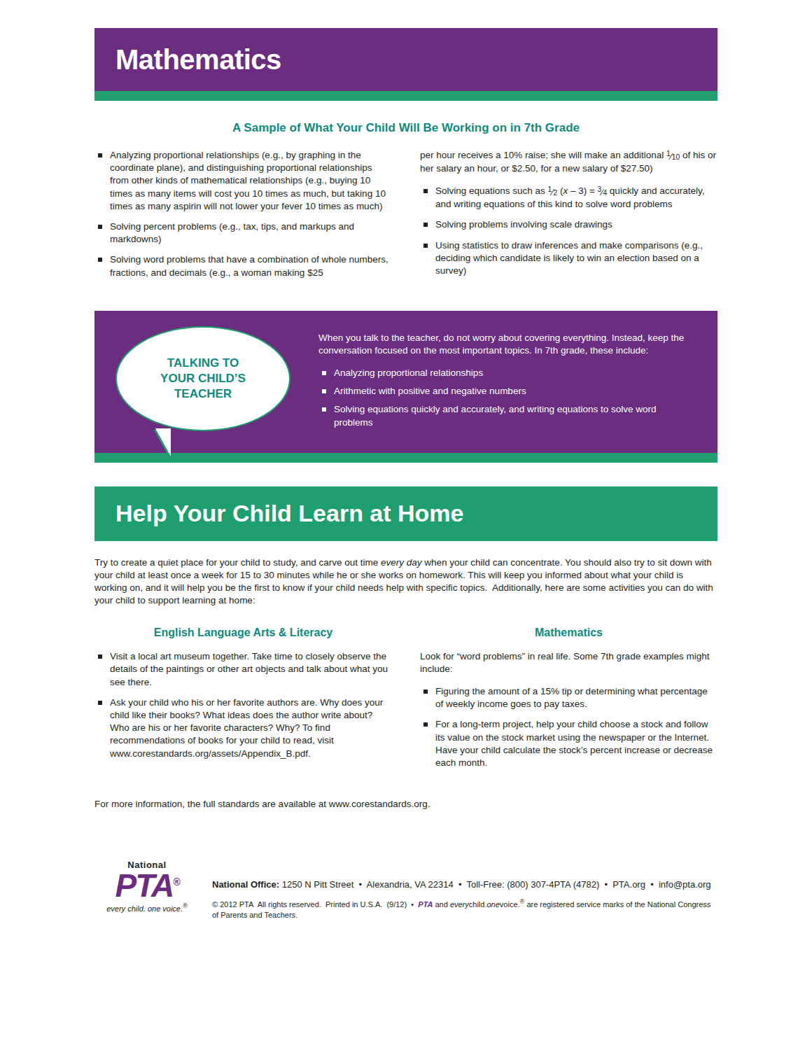Mathematics
A Sample of What Your Child Will Be Working on in 7th Grade
Analyzing proportional relationships (e.g., by graphing in the coordinate plane), and distinguishing proportional relationships from other kinds of mathematical relationships (e.g., buying 10 times as many items will cost you 10 times as much, but taking 10 times as many aspirin will not lower your fever 10 times as much)
Solving percent problems (e.g., tax, tips, and markups and markdowns)
Solving word problems that have a combination of whole numbers, fractions, and decimals (e.g., a woman making $25
per hour receives a 10% raise; she will make an additional 1⁄10 of his or her salary an hour, or $2.50, for a new salary of $27.50)
Solving equations such as 1⁄2 (x – 3) = 3⁄4 quickly and accurately, and writing equations of this kind to solve word problems
Solving problems involving scale drawings
Using statistics to draw inferences and make comparisons (e.g., deciding which candidate is likely to win an election based on a survey)
TALKING TO
YOUR CHILD’S
TEACHER
When you talk to the teacher, do not worry about covering everything. Instead, keep the conversation focused on the most important topics. In 7th grade, these include:
Analyzing proportional relationships
Arithmetic with positive and negative numbers
Solving equations quickly and accurately, and writing equations to solve word problems
Help Your Child Learn at Home
Try to create a quiet place for your child to study, and carve out time every day when your child can concentrate. You should also try to sit down with your child at least once a week for 15 to 30 minutes while he or she works on homework. This will keep you informed about what your child is working on, and it will help you be the first to know if your child needs help with specific topics. Additionally, here are some activities you can do with your child to support learning at home:
English Language Arts & Literacy
Visit a local art museum together. Take time to closely observe the details of the paintings or other art objects and talk about what you see there.
Ask your child who his or her favorite authors are. Why does your child like their books? What ideas does the author write about? Who are his or her favorite characters? Why? To find recommendations of books for your child to read, visit www.corestandards.org/assets/Appendix_B.pdf.
Mathematics
Look for “word problems” in real life. Some 7th grade examples might include:
Figuring the amount of a 15% tip or determining what percentage of weekly income goes to pay taxes.
For a long-term project, help your child choose a stock and follow its value on the stock market using the newspaper or the Internet. Have your child calculate the stock’s percent increase or decrease each month.
For more information, the full standards are available at www.corestandards.org.
National
PTA®
every child. one voice.®
National Office: 1250 N Pitt Street • Alexandria, VA 22314 • Toll-Free: (800) 307-4PTA (4782) • PTA.org • info@pta.org
© 2012 PTA All rights reserved. Printed in U.S.A. (9/12) • PTA and everychild.onevoice.® are registered service marks of the National Congress of Parents and Teachers.